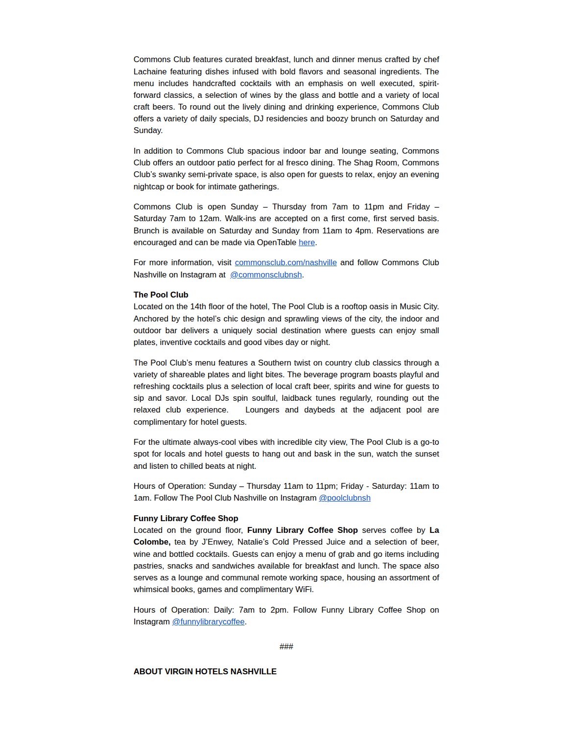Commons Club features curated breakfast, lunch and dinner menus crafted by chef Lachaine featuring dishes infused with bold flavors and seasonal ingredients. The menu includes handcrafted cocktails with an emphasis on well executed, spirit-forward classics, a selection of wines by the glass and bottle and a variety of local craft beers. To round out the lively dining and drinking experience, Commons Club offers a variety of daily specials, DJ residencies and boozy brunch on Saturday and Sunday.
In addition to Commons Club spacious indoor bar and lounge seating, Commons Club offers an outdoor patio perfect for al fresco dining. The Shag Room, Commons Club’s swanky semi-private space, is also open for guests to relax, enjoy an evening nightcap or book for intimate gatherings.
Commons Club is open Sunday – Thursday from 7am to 11pm and Friday – Saturday 7am to 12am. Walk-ins are accepted on a first come, first served basis. Brunch is available on Saturday and Sunday from 11am to 4pm. Reservations are encouraged and can be made via OpenTable here.
For more information, visit commonsclub.com/nashville and follow Commons Club Nashville on Instagram at @commonsclubnsh.
The Pool Club
Located on the 14th floor of the hotel, The Pool Club is a rooftop oasis in Music City. Anchored by the hotel’s chic design and sprawling views of the city, the indoor and outdoor bar delivers a uniquely social destination where guests can enjoy small plates, inventive cocktails and good vibes day or night.
The Pool Club’s menu features a Southern twist on country club classics through a variety of shareable plates and light bites. The beverage program boasts playful and refreshing cocktails plus a selection of local craft beer, spirits and wine for guests to sip and savor. Local DJs spin soulful, laidback tunes regularly, rounding out the relaxed club experience. Loungers and daybeds at the adjacent pool are complimentary for hotel guests.
For the ultimate always-cool vibes with incredible city view, The Pool Club is a go-to spot for locals and hotel guests to hang out and bask in the sun, watch the sunset and listen to chilled beats at night.
Hours of Operation: Sunday – Thursday 11am to 11pm; Friday - Saturday: 11am to 1am. Follow The Pool Club Nashville on Instagram @poolclubnsh
Funny Library Coffee Shop
Located on the ground floor, Funny Library Coffee Shop serves coffee by La Colombe, tea by J’Enwey, Natalie’s Cold Pressed Juice and a selection of beer, wine and bottled cocktails. Guests can enjoy a menu of grab and go items including pastries, snacks and sandwiches available for breakfast and lunch. The space also serves as a lounge and communal remote working space, housing an assortment of whimsical books, games and complimentary WiFi.
Hours of Operation: Daily: 7am to 2pm. Follow Funny Library Coffee Shop on Instagram @funnylibrarycoffee.
###
ABOUT VIRGIN HOTELS NASHVILLE